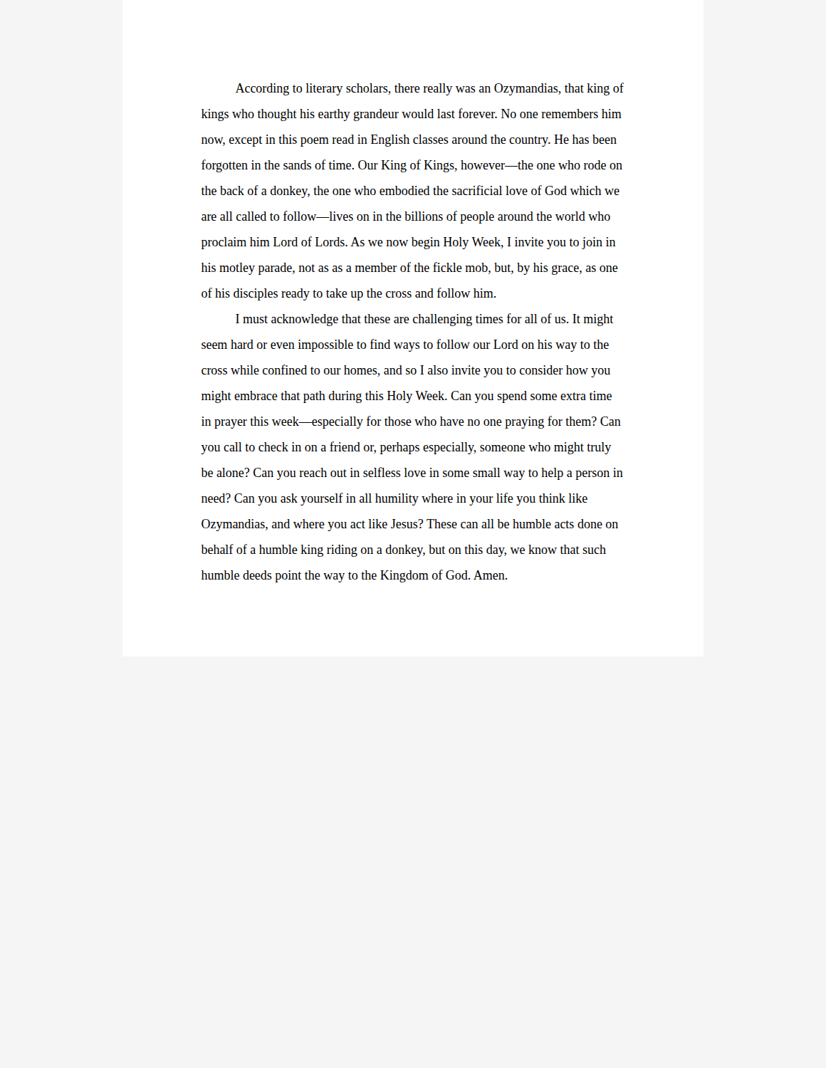According to literary scholars, there really was an Ozymandias, that king of kings who thought his earthy grandeur would last forever. No one remembers him now, except in this poem read in English classes around the country. He has been forgotten in the sands of time. Our King of Kings, however—the one who rode on the back of a donkey, the one who embodied the sacrificial love of God which we are all called to follow—lives on in the billions of people around the world who proclaim him Lord of Lords. As we now begin Holy Week, I invite you to join in his motley parade, not as as a member of the fickle mob, but, by his grace, as one of his disciples ready to take up the cross and follow him.
I must acknowledge that these are challenging times for all of us. It might seem hard or even impossible to find ways to follow our Lord on his way to the cross while confined to our homes, and so I also invite you to consider how you might embrace that path during this Holy Week. Can you spend some extra time in prayer this week—especially for those who have no one praying for them? Can you call to check in on a friend or, perhaps especially, someone who might truly be alone? Can you reach out in selfless love in some small way to help a person in need? Can you ask yourself in all humility where in your life you think like Ozymandias, and where you act like Jesus? These can all be humble acts done on behalf of a humble king riding on a donkey, but on this day, we know that such humble deeds point the way to the Kingdom of God. Amen.